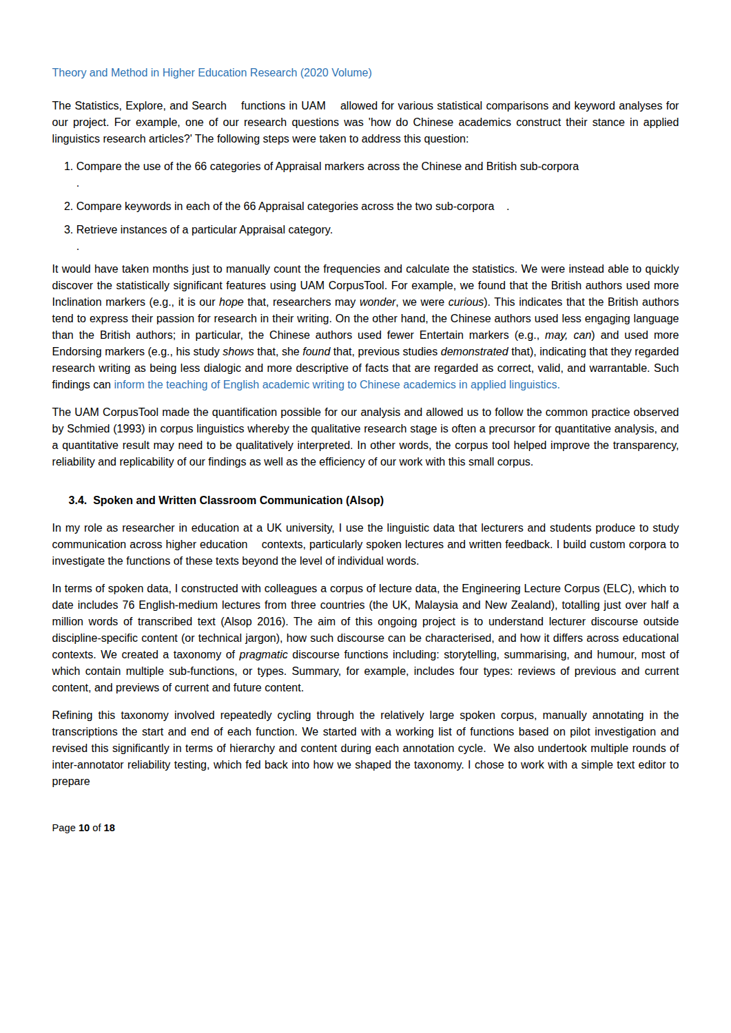Theory and Method in Higher Education Research (2020 Volume)
The Statistics, Explore, and Search functions in UAM allowed for various statistical comparisons and keyword analyses for our project. For example, one of our research questions was 'how do Chinese academics construct their stance in applied linguistics research articles?' The following steps were taken to address this question:
Compare the use of the 66 categories of Appraisal markers across the Chinese and British sub-corpora
.
Compare keywords in each of the 66 Appraisal categories across the two sub-corpora .
Retrieve instances of a particular Appraisal category.
.
It would have taken months just to manually count the frequencies and calculate the statistics. We were instead able to quickly discover the statistically significant features using UAM CorpusTool. For example, we found that the British authors used more Inclination markers (e.g., it is our hope that, researchers may wonder, we were curious). This indicates that the British authors tend to express their passion for research in their writing. On the other hand, the Chinese authors used less engaging language than the British authors; in particular, the Chinese authors used fewer Entertain markers (e.g., may, can) and used more Endorsing markers (e.g., his study shows that, she found that, previous studies demonstrated that), indicating that they regarded research writing as being less dialogic and more descriptive of facts that are regarded as correct, valid, and warrantable. Such findings can inform the teaching of English academic writing to Chinese academics in applied linguistics.
The UAM CorpusTool made the quantification possible for our analysis and allowed us to follow the common practice observed by Schmied (1993) in corpus linguistics whereby the qualitative research stage is often a precursor for quantitative analysis, and a quantitative result may need to be qualitatively interpreted. In other words, the corpus tool helped improve the transparency, reliability and replicability of our findings as well as the efficiency of our work with this small corpus.
3.4. Spoken and Written Classroom Communication (Alsop)
In my role as researcher in education at a UK university, I use the linguistic data that lecturers and students produce to study communication across higher education contexts, particularly spoken lectures and written feedback. I build custom corpora to investigate the functions of these texts beyond the level of individual words.
In terms of spoken data, I constructed with colleagues a corpus of lecture data, the Engineering Lecture Corpus (ELC), which to date includes 76 English-medium lectures from three countries (the UK, Malaysia and New Zealand), totalling just over half a million words of transcribed text (Alsop 2016). The aim of this ongoing project is to understand lecturer discourse outside discipline-specific content (or technical jargon), how such discourse can be characterised, and how it differs across educational contexts. We created a taxonomy of pragmatic discourse functions including: storytelling, summarising, and humour, most of which contain multiple sub-functions, or types. Summary, for example, includes four types: reviews of previous and current content, and previews of current and future content.
Refining this taxonomy involved repeatedly cycling through the relatively large spoken corpus, manually annotating in the transcriptions the start and end of each function. We started with a working list of functions based on pilot investigation and revised this significantly in terms of hierarchy and content during each annotation cycle. We also undertook multiple rounds of inter-annotator reliability testing, which fed back into how we shaped the taxonomy. I chose to work with a simple text editor to prepare
Page 10 of 18